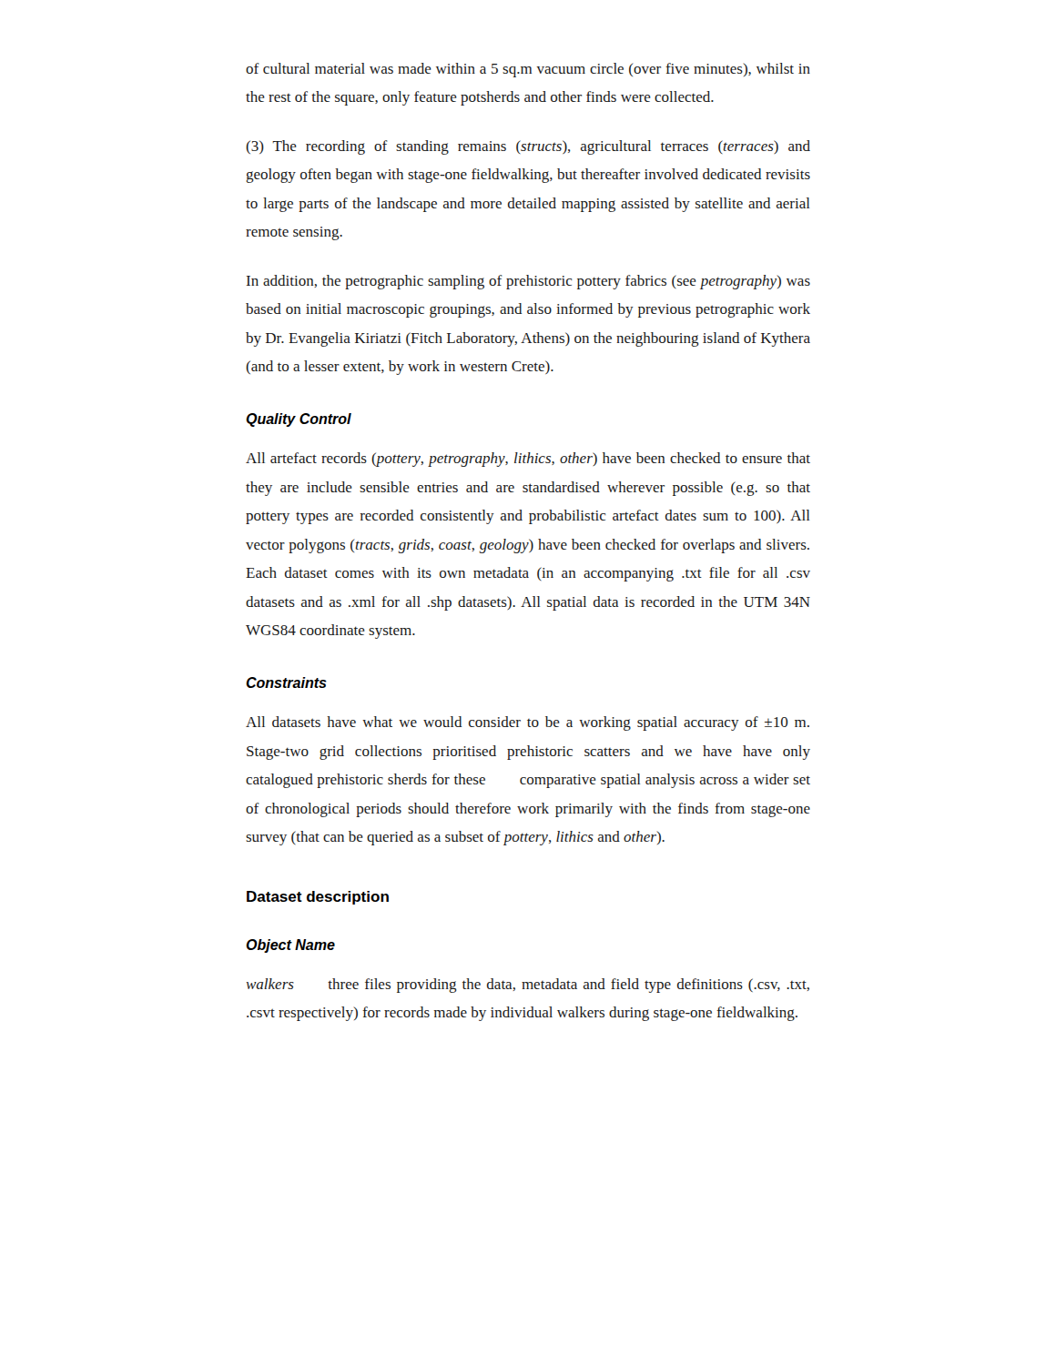of cultural material was made within a 5 sq.m vacuum circle (over five minutes), whilst in the rest of the square, only feature potsherds and other finds were collected.
(3) The recording of standing remains (structs), agricultural terraces (terraces) and geology often began with stage-one fieldwalking, but thereafter involved dedicated revisits to large parts of the landscape and more detailed mapping assisted by satellite and aerial remote sensing.
In addition, the petrographic sampling of prehistoric pottery fabrics (see petrography) was based on initial macroscopic groupings, and also informed by previous petrographic work by Dr. Evangelia Kiriatzi (Fitch Laboratory, Athens) on the neighbouring island of Kythera (and to a lesser extent, by work in western Crete).
Quality Control
All artefact records (pottery, petrography, lithics, other) have been checked to ensure that they are include sensible entries and are standardised wherever possible (e.g. so that pottery types are recorded consistently and probabilistic artefact dates sum to 100). All vector polygons (tracts, grids, coast, geology) have been checked for overlaps and slivers. Each dataset comes with its own metadata (in an accompanying .txt file for all .csv datasets and as .xml for all .shp datasets). All spatial data is recorded in the UTM 34N WGS84 coordinate system.
Constraints
All datasets have what we would consider to be a working spatial accuracy of ±10 m. Stage-two grid collections prioritised prehistoric scatters and we have have only catalogued prehistoric sherds for these comparative spatial analysis across a wider set of chronological periods should therefore work primarily with the finds from stage-one survey (that can be queried as a subset of pottery, lithics and other).
Dataset description
Object Name
walkers three files providing the data, metadata and field type definitions (.csv, .txt, .csvt respectively) for records made by individual walkers during stage-one fieldwalking.